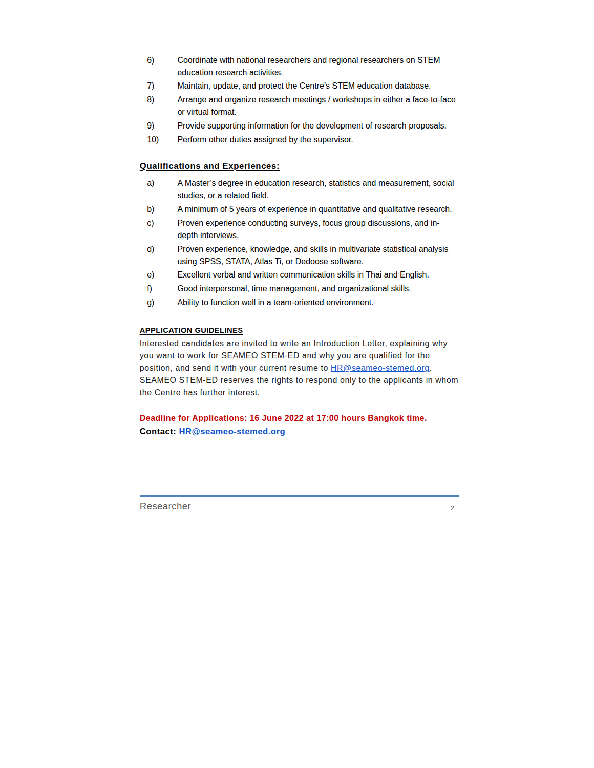6) Coordinate with national researchers and regional researchers on STEM education research activities.
7) Maintain, update, and protect the Centre’s STEM education database.
8) Arrange and organize research meetings / workshops in either a face-to-face or virtual format.
9) Provide supporting information for the development of research proposals.
10) Perform other duties assigned by the supervisor.
Qualifications and Experiences:
a) A Master’s degree in education research, statistics and measurement, social studies, or a related field.
b) A minimum of 5 years of experience in quantitative and qualitative research.
c) Proven experience conducting surveys, focus group discussions, and in-depth interviews.
d) Proven experience, knowledge, and skills in multivariate statistical analysis using SPSS, STATA, Atlas Ti, or Dedoose software.
e) Excellent verbal and written communication skills in Thai and English.
f) Good interpersonal, time management, and organizational skills.
g) Ability to function well in a team-oriented environment.
APPLICATION GUIDELINES
Interested candidates are invited to write an Introduction Letter, explaining why you want to work for SEAMEO STEM-ED and why you are qualified for the position, and send it with your current resume to HR@seameo-stemed.org. SEAMEO STEM-ED reserves the rights to respond only to the applicants in whom the Centre has further interest.
Deadline for Applications: 16 June 2022 at 17:00 hours Bangkok time.
Contact: HR@seameo-stemed.org
Researcher
2